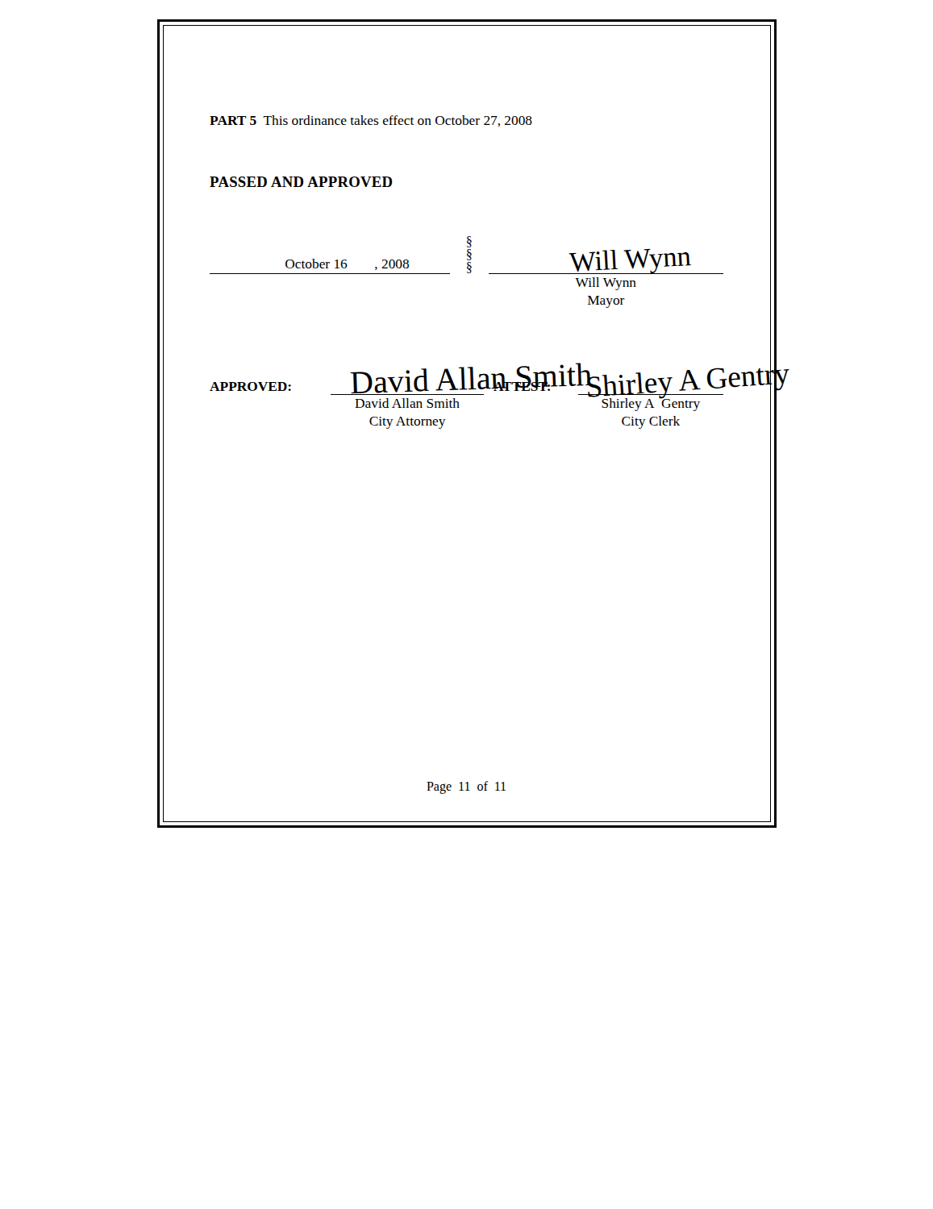PART 5 This ordinance takes effect on October 27, 2008
PASSED AND APPROVED
| October 16 , 2008 | § § § | Will Wynn |
| | | Will Wynn Mayor |
| APPROVED: | David Allan Smith | | ATTEST: | Shirley A Gentry |
| | David Allan Smith City Attorney | | | Shirley A Gentry City Clerk |
Page 11 of 11